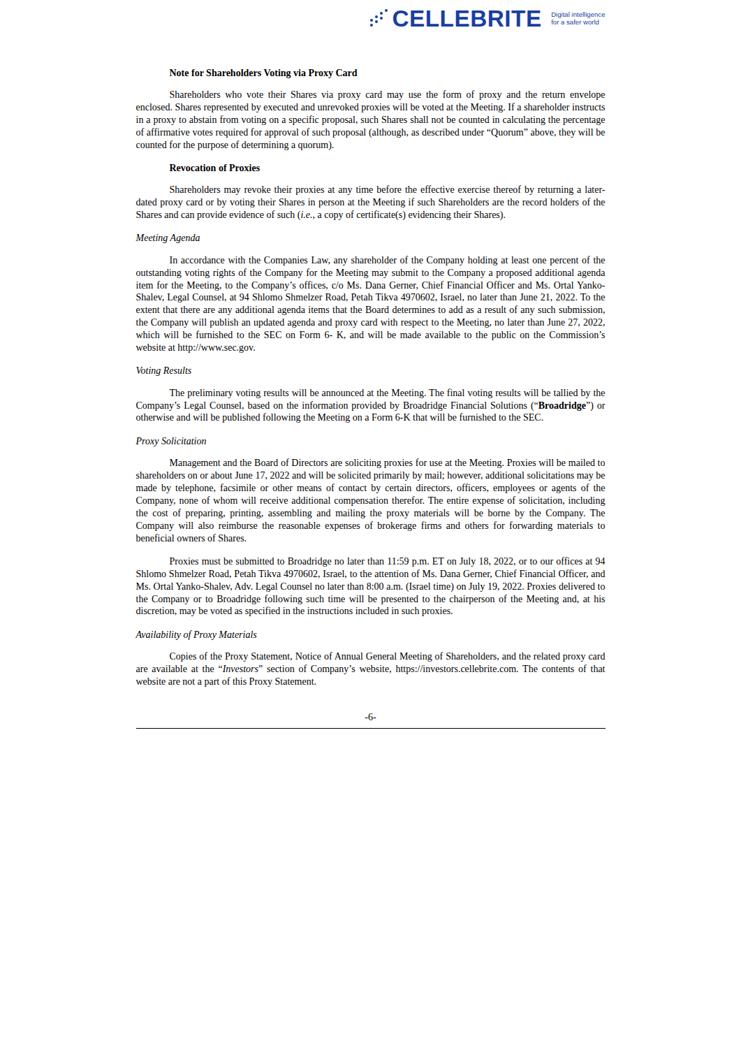CELLEBRITE Digital intelligence
for a safer world
Note for Shareholders Voting via Proxy Card
Shareholders who vote their Shares via proxy card may use the form of proxy and the return envelope enclosed. Shares represented by executed and unrevoked proxies will be voted at the Meeting. If a shareholder instructs in a proxy to abstain from voting on a specific proposal, such Shares shall not be counted in calculating the percentage of affirmative votes required for approval of such proposal (although, as described under “Quorum” above, they will be counted for the purpose of determining a quorum).
Revocation of Proxies
Shareholders may revoke their proxies at any time before the effective exercise thereof by returning a later-dated proxy card or by voting their Shares in person at the Meeting if such Shareholders are the record holders of the Shares and can provide evidence of such (i.e., a copy of certificate(s) evidencing their Shares).
Meeting Agenda
In accordance with the Companies Law, any shareholder of the Company holding at least one percent of the outstanding voting rights of the Company for the Meeting may submit to the Company a proposed additional agenda item for the Meeting, to the Company’s offices, c/o Ms. Dana Gerner, Chief Financial Officer and Ms. Ortal Yanko-Shalev, Legal Counsel, at 94 Shlomo Shmelzer Road, Petah Tikva 4970602, Israel, no later than June 21, 2022. To the extent that there are any additional agenda items that the Board determines to add as a result of any such submission, the Company will publish an updated agenda and proxy card with respect to the Meeting, no later than June 27, 2022, which will be furnished to the SEC on Form 6- K, and will be made available to the public on the Commission’s website at http://www.sec.gov.
Voting Results
The preliminary voting results will be announced at the Meeting. The final voting results will be tallied by the Company’s Legal Counsel, based on the information provided by Broadridge Financial Solutions (“Broadridge”) or otherwise and will be published following the Meeting on a Form 6-K that will be furnished to the SEC.
Proxy Solicitation
Management and the Board of Directors are soliciting proxies for use at the Meeting. Proxies will be mailed to shareholders on or about June 17, 2022 and will be solicited primarily by mail; however, additional solicitations may be made by telephone, facsimile or other means of contact by certain directors, officers, employees or agents of the Company, none of whom will receive additional compensation therefor. The entire expense of solicitation, including the cost of preparing, printing, assembling and mailing the proxy materials will be borne by the Company. The Company will also reimburse the reasonable expenses of brokerage firms and others for forwarding materials to beneficial owners of Shares.
Proxies must be submitted to Broadridge no later than 11:59 p.m. ET on July 18, 2022, or to our offices at 94 Shlomo Shmelzer Road, Petah Tikva 4970602, Israel, to the attention of Ms. Dana Gerner, Chief Financial Officer, and Ms. Ortal Yanko-Shalev, Adv. Legal Counsel no later than 8:00 a.m. (Israel time) on July 19, 2022. Proxies delivered to the Company or to Broadridge following such time will be presented to the chairperson of the Meeting and, at his discretion, may be voted as specified in the instructions included in such proxies.
Availability of Proxy Materials
Copies of the Proxy Statement, Notice of Annual General Meeting of Shareholders, and the related proxy card are available at the “Investors” section of Company’s website, https://investors.cellebrite.com. The contents of that website are not a part of this Proxy Statement.
-6-